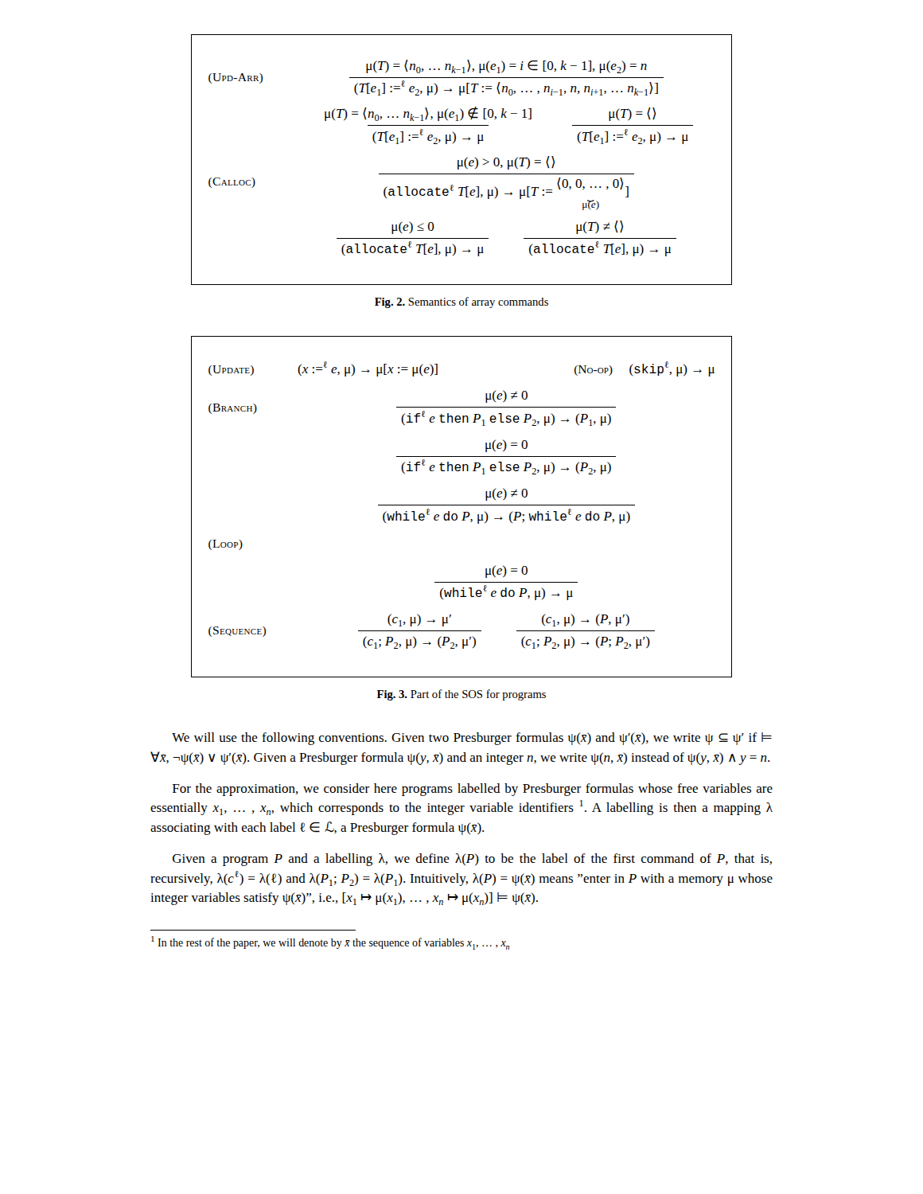(Upd-Arr)
μ(T) = ⟨n0, … nk−1⟩, μ(e1) = i ∈ [0, k − 1], μ(e2) = n (T[e1] :=ℓ e2, μ) → μ[T := ⟨n0, … , ni−1, n, ni+1, … nk−1⟩]
μ(T) = ⟨n0, … nk−1⟩, μ(e1) ∉ [0, k − 1] (T[e1] :=ℓ e2, μ) → μ μ(T) = ⟨⟩ (T[e1] :=ℓ e2, μ) → μ
(Calloc)
μ(e) > 0, μ(T) = ⟨⟩ (allocateℓ T[e], μ) → μ[T := ⟨0, 0, … , 0⟩ ⏟ μ(e) ]
μ(e) ≤ 0 (allocateℓ T[e], μ) → μ μ(T) ≠ ⟨⟩ (allocateℓ T[e], μ) → μ
Fig. 2. Semantics of array commands
(Update)
(x :=ℓ e, μ) → μ[x := μ(e)] (No-op) (skipℓ, μ) → μ
(Branch)
μ(e) ≠ 0 (ifℓ e then P1 else P2, μ) → (P1, μ)
μ(e) = 0 (ifℓ e then P1 else P2, μ) → (P2, μ)
(Loop)
μ(e) ≠ 0 (whileℓ e do P, μ) → (P; whileℓ e do P, μ) μ(e) = 0 (whileℓ e do P, μ) → μ
(Sequence)
(c1, μ) → μ′ (c1; P2, μ) → (P2, μ′) (c1, μ) → (P, μ′) (c1; P2, μ) → (P; P2, μ′)
Fig. 3. Part of the SOS for programs
We will use the following conventions. Given two Presburger formulas ψ(x̄) and ψ′(x̄), we write ψ ⊆ ψ′ if ⊨ ∀x̄, ¬ψ(x̄) ∨ ψ′(x̄). Given a Presburger formula ψ(y, x̄) and an integer n, we write ψ(n, x̄) instead of ψ(y, x̄) ∧ y = n.
For the approximation, we consider here programs labelled by Presburger formulas whose free variables are essentially x1, … , xn, which corresponds to the integer variable identifiers 1. A labelling is then a mapping λ associating with each label ℓ ∈ ℒ, a Presburger formula ψ(x̄).
Given a program P and a labelling λ, we define λ(P) to be the label of the first command of P, that is, recursively, λ(cℓ) = λ(ℓ) and λ(P1; P2) = λ(P1). Intuitively, λ(P) = ψ(x̄) means ”enter in P with a memory μ whose integer variables satisfy ψ(x̄)”, i.e., [x1 ↦ μ(x1), … , xn ↦ μ(xn)] ⊨ ψ(x̄).
1 In the rest of the paper, we will denote by x̄ the sequence of variables x1, … , xn